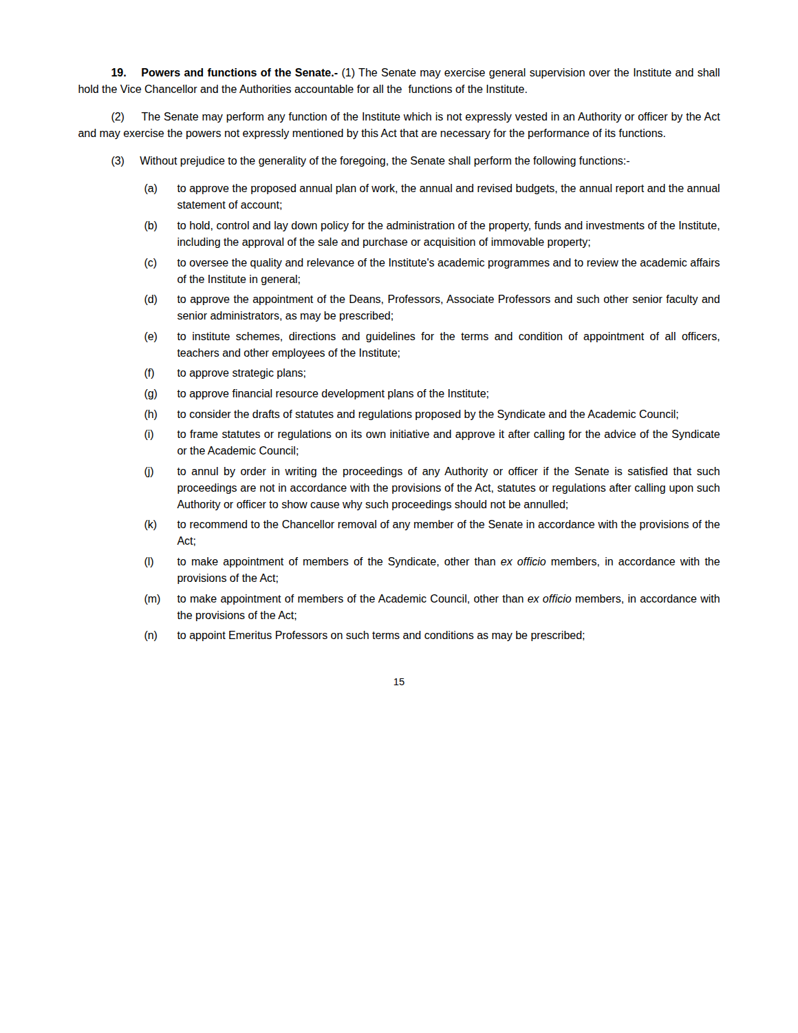19. Powers and functions of the Senate.- (1) The Senate may exercise general supervision over the Institute and shall hold the Vice Chancellor and the Authorities accountable for all the functions of the Institute.
(2) The Senate may perform any function of the Institute which is not expressly vested in an Authority or officer by the Act and may exercise the powers not expressly mentioned by this Act that are necessary for the performance of its functions.
(3) Without prejudice to the generality of the foregoing, the Senate shall perform the following functions:-
(a) to approve the proposed annual plan of work, the annual and revised budgets, the annual report and the annual statement of account;
(b) to hold, control and lay down policy for the administration of the property, funds and investments of the Institute, including the approval of the sale and purchase or acquisition of immovable property;
(c) to oversee the quality and relevance of the Institute's academic programmes and to review the academic affairs of the Institute in general;
(d) to approve the appointment of the Deans, Professors, Associate Professors and such other senior faculty and senior administrators, as may be prescribed;
(e) to institute schemes, directions and guidelines for the terms and condition of appointment of all officers, teachers and other employees of the Institute;
(f) to approve strategic plans;
(g) to approve financial resource development plans of the Institute;
(h) to consider the drafts of statutes and regulations proposed by the Syndicate and the Academic Council;
(i) to frame statutes or regulations on its own initiative and approve it after calling for the advice of the Syndicate or the Academic Council;
(j) to annul by order in writing the proceedings of any Authority or officer if the Senate is satisfied that such proceedings are not in accordance with the provisions of the Act, statutes or regulations after calling upon such Authority or officer to show cause why such proceedings should not be annulled;
(k) to recommend to the Chancellor removal of any member of the Senate in accordance with the provisions of the Act;
(l) to make appointment of members of the Syndicate, other than ex officio members, in accordance with the provisions of the Act;
(m) to make appointment of members of the Academic Council, other than ex officio members, in accordance with the provisions of the Act;
(n) to appoint Emeritus Professors on such terms and conditions as may be prescribed;
15